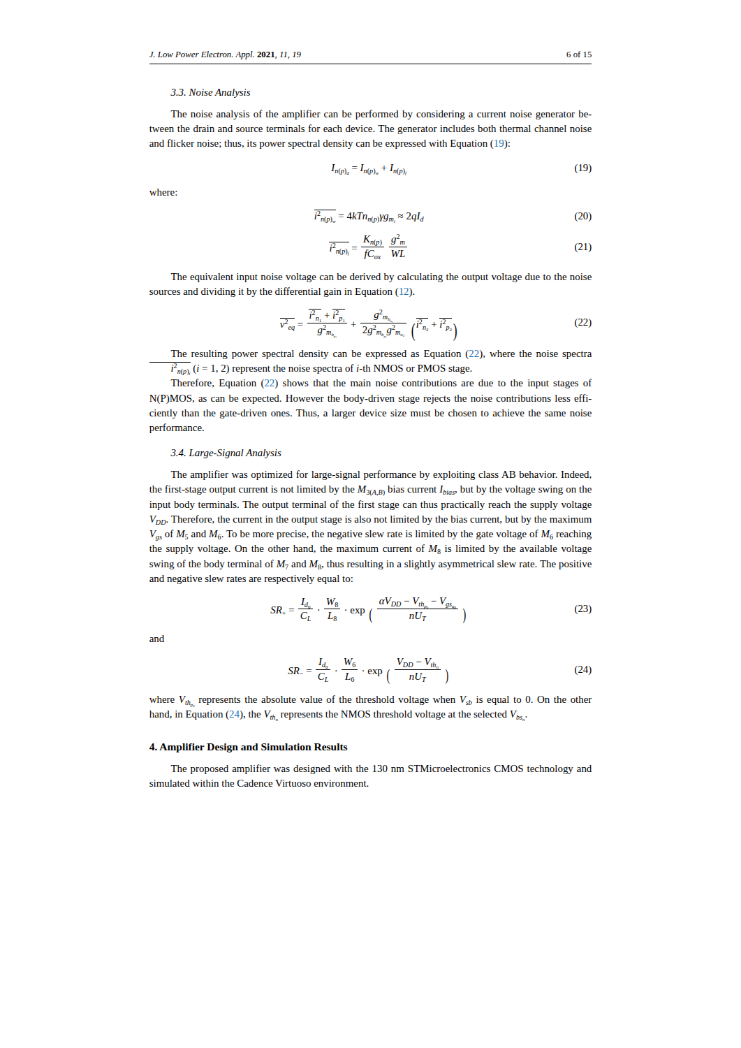J. Low Power Electron. Appl. 2021, 11, 19
6 of 15
3.3. Noise Analysis
The noise analysis of the amplifier can be performed by considering a current noise generator between the drain and source terminals for each device. The generator includes both thermal channel noise and flicker noise; thus, its power spectral density can be expressed with Equation (19):
In(p)d = In(p)w + In(p)f
(19)
where:
i2n(p)w = 4kTnn(p)γgmi ≈ 2qId
(20)
i2n(p)f = Kn(p) fCox g2m WL
(21)
The equivalent input noise voltage can be derived by calculating the output voltage due to the noise sources and dividing it by the differential gain in Equation (12).
v2eq = i2n1 + i2p1 g2mbp1 + g2mbn1 2g2mbp1g2mn2 (i2n2 + i2p2)
(22)
The resulting power spectral density can be expressed as Equation (22), where the noise spectra i2n(p)i (i = 1, 2) represent the noise spectra of i-th NMOS or PMOS stage.
Therefore, Equation (22) shows that the main noise contributions are due to the input stages of N(P)MOS, as can be expected. However the body-driven stage rejects the noise contributions less efficiently than the gate-driven ones. Thus, a larger device size must be chosen to achieve the same noise performance.
3.4. Large-Signal Analysis
The amplifier was optimized for large-signal performance by exploiting class AB behavior. Indeed, the first-stage output current is not limited by the M3(A,B) bias current Ibias, but by the voltage swing on the input body terminals. The output terminal of the first stage can thus practically reach the supply voltage VDD. Therefore, the current in the output stage is also not limited by the bias current, but by the maximum Vgs of M5 and M6. To be more precise, the negative slew rate is limited by the gate voltage of M6 reaching the supply voltage. On the other hand, the maximum current of M8 is limited by the available voltage swing of the body terminal of M7 and M8, thus resulting in a slightly asymmetrical slew rate. The positive and negative slew rates are respectively equal to:
SR+ = Id0 CL · W8 L8 · exp ( αVDD − Vthp0 − Vgsq8 nUT )
(23)
and
SR− = Id0 CL · W6 L6 · exp ( VDD − Vthn nUT )
(24)
where Vthp0 represents the absolute value of the threshold voltage when Vsb is equal to 0. On the other hand, in Equation (24), the Vthn represents the NMOS threshold voltage at the selected Vbsn.
4. Amplifier Design and Simulation Results
The proposed amplifier was designed with the 130 nm STMicroelectronics CMOS technology and simulated within the Cadence Virtuoso environment.